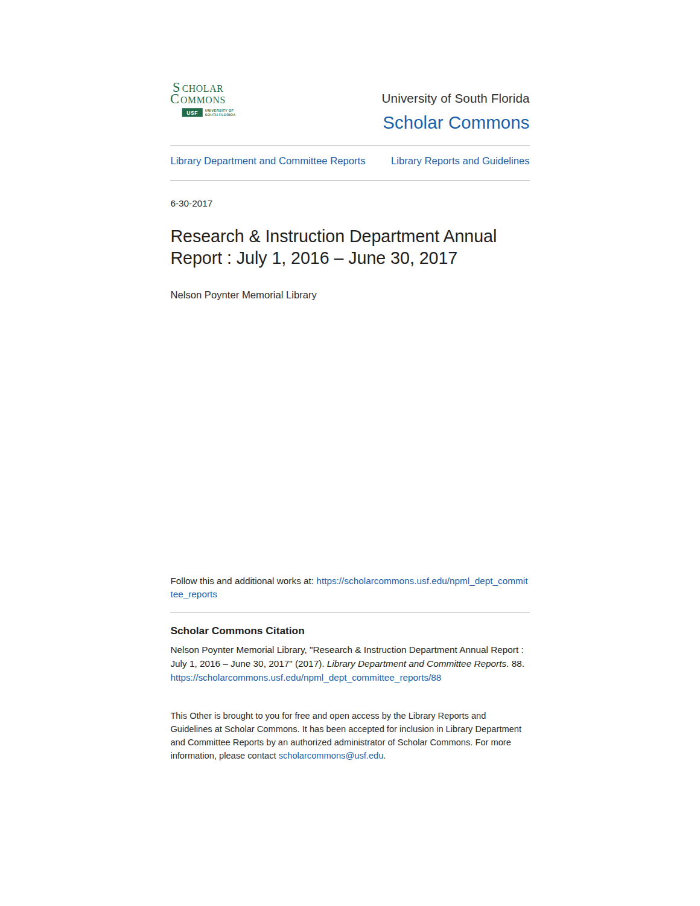S CHOLAR C OMMONS USF UNIVERSITY OF SOUTH FLORIDA
University of South Florida
Scholar Commons
Library Department and Committee Reports
Library Reports and Guidelines
6-30-2017
Research & Instruction Department Annual Report : July 1, 2016 – June 30, 2017
Nelson Poynter Memorial Library
Follow this and additional works at: https://scholarcommons.usf.edu/npml_dept_committee_reports
Scholar Commons Citation
Nelson Poynter Memorial Library, "Research & Instruction Department Annual Report : July 1, 2016 – June 30, 2017" (2017). Library Department and Committee Reports. 88.
https://scholarcommons.usf.edu/npml_dept_committee_reports/88
This Other is brought to you for free and open access by the Library Reports and Guidelines at Scholar Commons. It has been accepted for inclusion in Library Department and Committee Reports by an authorized administrator of Scholar Commons. For more information, please contact scholarcommons@usf.edu.